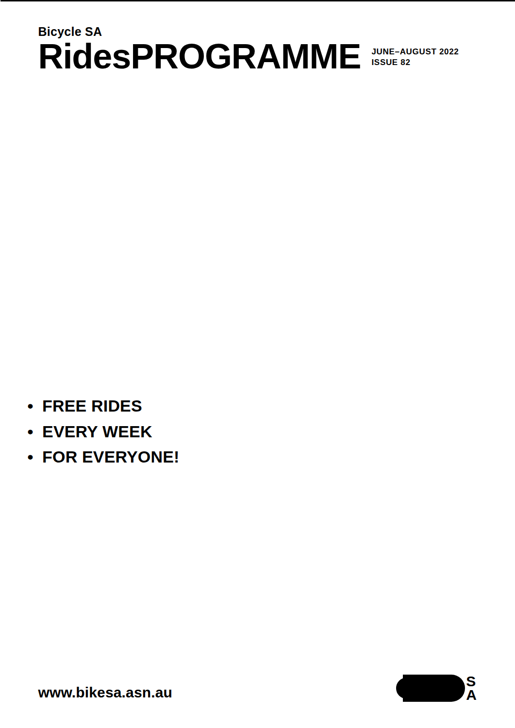Bicycle SA
RidesPROGRAMME
June–August 2022
Issue 82
Free rides
Every week
For everyone!
www.bikesa.asn.au
SA